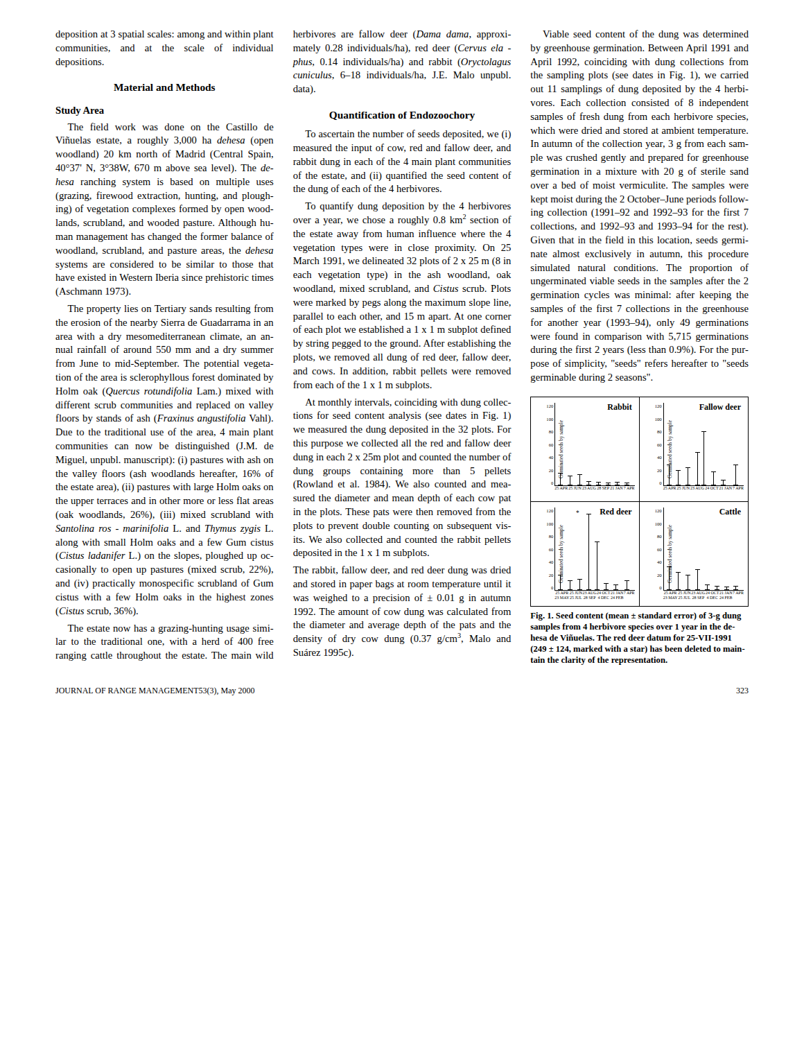deposition at 3 spatial scales: among and within plant communities, and at the scale of individual depositions.
Material and Methods
Study Area
The field work was done on the Castillo de Viñuelas estate, a roughly 3,000 ha dehesa (open woodland) 20 km north of Madrid (Central Spain, 40°37' N, 3°38W, 670 m above sea level). The dehesa ranching system is based on multiple uses (grazing, firewood extraction, hunting, and ploughing) of vegetation complexes formed by open woodlands, scrubland, and wooded pasture. Although human management has changed the former balance of woodland, scrubland, and pasture areas, the dehesa systems are considered to be similar to those that have existed in Western Iberia since prehistoric times (Aschmann 1973).
The property lies on Tertiary sands resulting from the erosion of the nearby Sierra de Guadarrama in an area with a dry mesomediterranean climate, an annual rainfall of around 550 mm and a dry summer from June to mid-September. The potential vegetation of the area is sclerophyllous forest dominated by Holm oak (Quercus rotundifolia Lam.) mixed with different scrub communities and replaced on valley floors by stands of ash (Fraxinus angustifolia Vahl). Due to the traditional use of the area, 4 main plant communities can now be distinguished (J.M. de Miguel, unpubl. manuscript): (i) pastures with ash on the valley floors (ash woodlands hereafter, 16% of the estate area), (ii) pastures with large Holm oaks on the upper terraces and in other more or less flat areas (oak woodlands, 26%), (iii) mixed scrubland with Santolina ros - marinifolia L. and Thymus zygis L. along with small Holm oaks and a few Gum cistus (Cistus ladanifer L.) on the slopes, ploughed up occasionally to open up pastures (mixed scrub, 22%), and (iv) practically monospecific scrubland of Gum cistus with a few Holm oaks in the highest zones (Cistus scrub, 36%).
The estate now has a grazing-hunting usage similar to the traditional one, with a herd of 400 free ranging cattle throughout the estate. The main wild herbivores are fallow deer (Dama dama, approximately 0.28 individuals/ha), red deer (Cervus ela - phus, 0.14 individuals/ha) and rabbit (Oryctolagus cuniculus, 6–18 individuals/ha, J.E. Malo unpubl. data).
Quantification of Endozoochory
To ascertain the number of seeds deposited, we (i) measured the input of cow, red and fallow deer, and rabbit dung in each of the 4 main plant communities of the estate, and (ii) quantified the seed content of the dung of each of the 4 herbivores.
To quantify dung deposition by the 4 herbivores over a year, we chose a roughly 0.8 km2 section of the estate away from human influence where the 4 vegetation types were in close proximity. On 25 March 1991, we delineated 32 plots of 2 x 25 m (8 in each vegetation type) in the ash woodland, oak woodland, mixed scrubland, and Cistus scrub. Plots were marked by pegs along the maximum slope line, parallel to each other, and 15 m apart. At one corner of each plot we established a 1 x 1 m subplot defined by string pegged to the ground. After establishing the plots, we removed all dung of red deer, fallow deer, and cows. In addition, rabbit pellets were removed from each of the 1 x 1 m subplots.
At monthly intervals, coinciding with dung collections for seed content analysis (see dates in Fig. 1) we measured the dung deposited in the 32 plots. For this purpose we collected all the red and fallow deer dung in each 2 x 25m plot and counted the number of dung groups containing more than 5 pellets (Rowland et al. 1984). We also counted and measured the diameter and mean depth of each cow pat in the plots. These pats were then removed from the plots to prevent double counting on subsequent visits. We also collected and counted the rabbit pellets deposited in the 1 x 1 m subplots.
The rabbit, fallow deer, and red deer dung was dried and stored in paper bags at room temperature until it was weighed to a precision of ± 0.01 g in autumn 1992. The amount of cow dung was calculated from the diameter and average depth of the pats and the density of dry cow dung (0.37 g/cm3, Malo and Suárez 1995c).
Viable seed content of the dung was determined by greenhouse germination. Between April 1991 and April 1992, coinciding with dung collections from the sampling plots (see dates in Fig. 1), we carried out 11 samplings of dung deposited by the 4 herbivores. Each collection consisted of 8 independent samples of fresh dung from each herbivore species, which were dried and stored at ambient temperature. In autumn of the collection year, 3 g from each sample was crushed gently and prepared for greenhouse germination in a mixture with 20 g of sterile sand over a bed of moist vermiculite. The samples were kept moist during the 2 October–June periods following collection (1991–92 and 1992–93 for the first 7 collections, and 1992–93 and 1993–94 for the rest). Given that in the field in this location, seeds germinate almost exclusively in autumn, this procedure simulated natural conditions. The proportion of ungerminated viable seeds in the samples after the 2 germination cycles was minimal: after keeping the samples of the first 7 collections in the greenhouse for another year (1993–94), only 49 germinations were found in comparison with 5,715 germinations during the first 2 years (less than 0.9%). For the purpose of simplicity, "seeds" refers hereafter to "seeds germinable during 2 seasons".
Rabbit
Germinated seeds by sample
120100806040200
25 APR 25 JUN 23 AUG 28 SEP 21 JAN 7 APR
Fallow deer
Germinated seeds by sample
120100806040200
25 APR 25 JUN 23 AUG 24 OCT 21 JAN 7 APR
Red deer
Germinated seeds by sample
120100806040200
*
25 APR
23 MAY 25 JUN
25 JUL 23 AUG
28 SEP 24 OCT
4 DEC 21 JAN
24 FEB 7 APR
Cattle
Germinated seeds by sample
120100806040200
25 APR
23 MAY 25 JUN
25 JUL 23 AUG
28 SEP 24 OCT
4 DEC 21 JAN
24 FEB 7 APR
Fig. 1. Seed content (mean ± standard error) of 3-g dung samples from 4 herbivore species over 1 year in the dehesa de Viñuelas. The red deer datum for 25-VII-1991 (249 ± 124, marked with a star) has been deleted to maintain the clarity of the representation.
JOURNAL OF RANGE MANAGEMENT53(3), May 2000 323